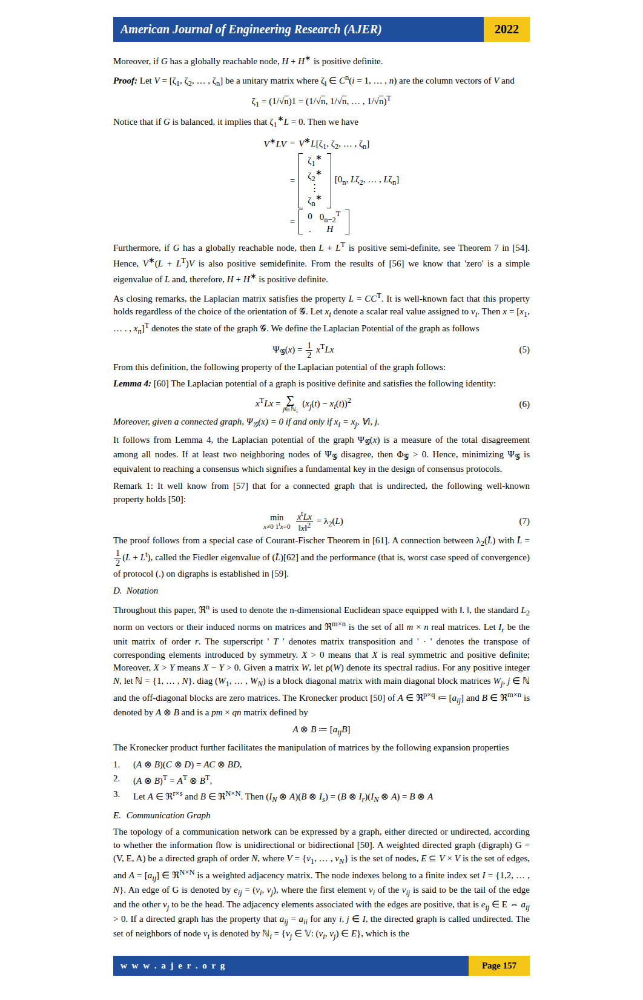American Journal of Engineering Research (AJER)
2022
Moreover, if G has a globally reachable node, H + H∗ is positive definite.
Proof: Let V = [ζ1, ζ2, … , ζn] be a unitary matrix where ζi ∈ Cn(i = 1, … , n) are the column vectors of V and
ζ1 = (1/√n)1 = (1/√n, 1/√n, … , 1/√n)T
Notice that if G is balanced, it implies that ζ1∗L = 0. Then we have
V∗LV = V∗L[ζ1, ζ2, … , ζn]
=
| ζ 1 ∗ |
| ζ 2 ∗ |
| ⋮ |
| ζ n ∗ |
[0n, Lζ2, … , Lζn]
=
| 0 | 0 n−2 T |
| . | H |
Furthermore, if G has a globally reachable node, then L + LT is positive semi-definite, see Theorem 7 in [54]. Hence, V∗(L + LT)V is also positive semidefinite. From the results of [56] we know that 'zero' is a simple eigenvalue of L and, therefore, H + H∗ is positive definite.
As closing remarks, the Laplacian matrix satisfies the property L = CCT. It is well-known fact that this property holds regardless of the choice of the orientation of 𝒢. Let xi denote a scalar real value assigned to vi. Then x = [x1, … . , xn]T denotes the state of the graph 𝒢. We define the Laplacian Potential of the graph as follows
Ψ𝒢(x) = 12 xTLx (5)
From this definition, the following property of the Laplacian potential of the graph follows:
Lemma 4: [60] The Laplacian potential of a graph is positive definite and satisfies the following identity:
xTLx = ∑j∈ℕi (xj(t) − xi(t))2 (6)
Moreover, given a connected graph, Ψ𝒢(x) = 0 if and only if xi = xj, ∀i, j.
It follows from Lemma 4, the Laplacian potential of the graph Ψ𝒢(x) is a measure of the total disagreement among all nodes. If at least two neighboring nodes of Ψ𝒢 disagree, then Φ𝒢 > 0. Hence, minimizing Ψ𝒢 is equivalent to reaching a consensus which signifies a fundamental key in the design of consensus protocols.
Remark 1: It well know from [57] that for a connected graph that is undirected, the following well-known property holds [50]:
min x≠0 1tx=0 xtLx‖x‖2 = λ2(L) (7)
The proof follows from a special case of Courant-Fischer Theorem in [61]. A connection between λ2(L̂) with L̂ = 12(L + Lt), called the Fiedler eigenvalue of (L̂)[62] and the performance (that is, worst case speed of convergence) of protocol (.) on digraphs is established in [59].
D. Notation
Throughout this paper, ℜn is used to denote the n-dimensional Euclidean space equipped with ‖. ‖, the standard L2 norm on vectors or their induced norms on matrices and ℜm×n is the set of all m × n real matrices. Let Ir be the unit matrix of order r. The superscript ' T ' denotes matrix transposition and ' · ' denotes the transpose of corresponding elements introduced by symmetry. X > 0 means that X is real symmetric and positive definite; Moreover, X > Y means X − Y > 0. Given a matrix W, let ρ(W) denote its spectral radius. For any positive integer N, let ℕ = {1, … , N}. diag (W1, … , WN) is a block diagonal matrix with main diagonal block matrices Wj, j ∈ ℕ and the off-diagonal blocks are zero matrices. The Kronecker product [50] of A ∈ ℜp×q ≔ [aij] and B ∈ ℜm×n is denoted by A ⊗ B and is a pm × qn matrix defined by
A ⊗ B ≔ [aijB]
The Kronecker product further facilitates the manipulation of matrices by the following expansion properties
1.(A ⊗ B)(C ⊗ D) = AC ⊗ BD,
2.(A ⊗ B)T = AT ⊗ BT,
3. Let A ∈ ℜr×s and B ∈ ℜN×N. Then (IN ⊗ A)(B ⊗ Is) = (B ⊗ Ir)(IN ⊗ A) = B ⊗ A
E. Communication Graph
The topology of a communication network can be expressed by a graph, either directed or undirected, according to whether the information flow is unidirectional or bidirectional [50]. A weighted directed graph (digraph) G = (V, E, A) be a directed graph of order N, where V = {v1, … , vN} is the set of nodes, E ⊆ V × V is the set of edges, and A = [aij] ∈ ℜN×N is a weighted adjacency matrix. The node indexes belong to a finite index set I = {1,2, … , N}. An edge of G is denoted by eij = (vi, vj), where the first element vi of the vij is said to be the tail of the edge and the other vj to be the head. The adjacency elements associated with the edges are positive, that is eij ∈ E ⇔ aij > 0. If a directed graph has the property that aij = aii for any i, j ∈ I, the directed graph is called undirected. The set of neighbors of node vi is denoted by ℕi = {vj ∈ 𝕍: (vi, vj) ∈ E}, which is the
w w w . a j e r . o r g
Page 157